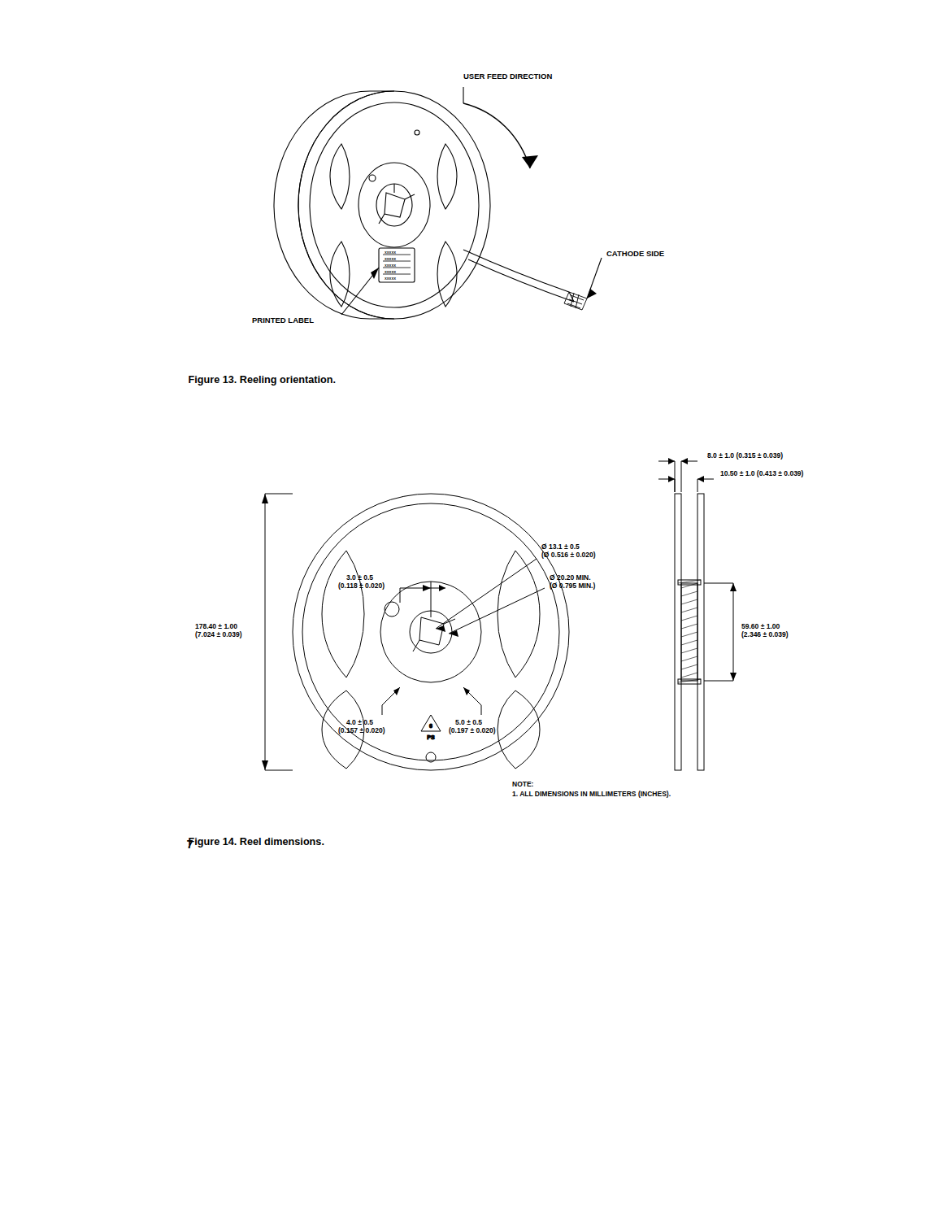XXXXX XXXXX XXXXX XXXXX XXXXX USER FEED DIRECTION CATHODE SIDE PRINTED LABEL
Figure 13. Reeling orientation.
6 PS 8.0 ± 1.0 (0.315 ± 0.039) 10.50 ± 1.0 (0.413 ± 0.039) Ø 13.1 ± 0.5 (Ø 0.516 ± 0.020) Ø 20.20 MIN. (Ø 0.795 MIN.) 3.0 ± 0.5 (0.118 ± 0.020) 178.40 ± 1.00 (7.024 ± 0.039) 4.0 ± 0.5 (0.157 ± 0.020) 5.0 ± 0.5 (0.197 ± 0.020) 59.60 ± 1.00 (2.346 ± 0.039) NOTE: 1. ALL DIMENSIONS IN MILLIMETERS (INCHES).
Figure 14. Reel dimensions.
7